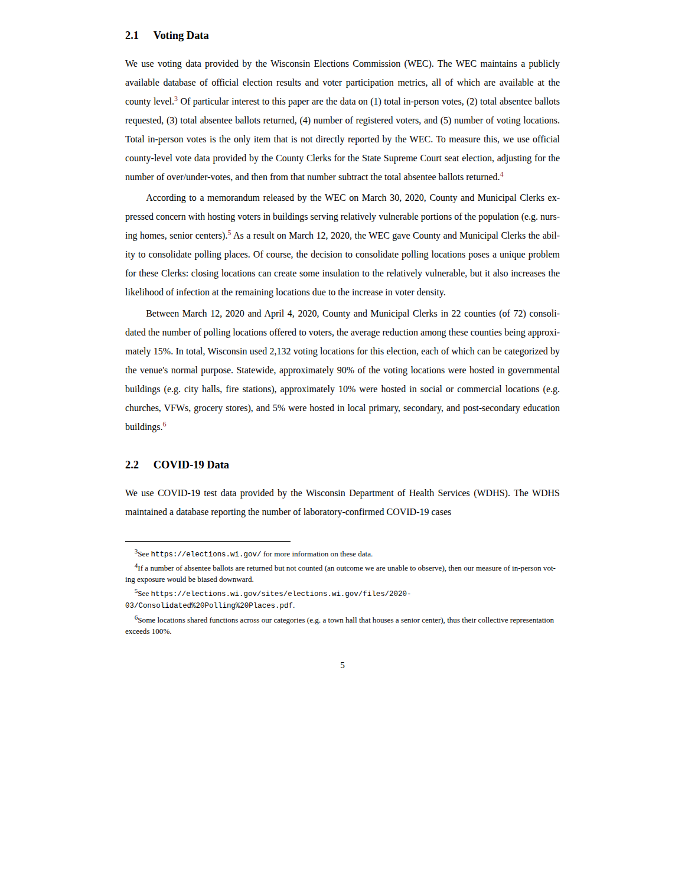2.1 Voting Data
We use voting data provided by the Wisconsin Elections Commission (WEC). The WEC maintains a publicly available database of official election results and voter participation metrics, all of which are available at the county level.3 Of particular interest to this paper are the data on (1) total in-person votes, (2) total absentee ballots requested, (3) total absentee ballots returned, (4) number of registered voters, and (5) number of voting locations. Total in-person votes is the only item that is not directly reported by the WEC. To measure this, we use official county-level vote data provided by the County Clerks for the State Supreme Court seat election, adjusting for the number of over/under-votes, and then from that number subtract the total absentee ballots returned.4
According to a memorandum released by the WEC on March 30, 2020, County and Municipal Clerks expressed concern with hosting voters in buildings serving relatively vulnerable portions of the population (e.g. nursing homes, senior centers).5 As a result on March 12, 2020, the WEC gave County and Municipal Clerks the ability to consolidate polling places. Of course, the decision to consolidate polling locations poses a unique problem for these Clerks: closing locations can create some insulation to the relatively vulnerable, but it also increases the likelihood of infection at the remaining locations due to the increase in voter density.
Between March 12, 2020 and April 4, 2020, County and Municipal Clerks in 22 counties (of 72) consolidated the number of polling locations offered to voters, the average reduction among these counties being approximately 15%. In total, Wisconsin used 2,132 voting locations for this election, each of which can be categorized by the venue's normal purpose. Statewide, approximately 90% of the voting locations were hosted in governmental buildings (e.g. city halls, fire stations), approximately 10% were hosted in social or commercial locations (e.g. churches, VFWs, grocery stores), and 5% were hosted in local primary, secondary, and post-secondary education buildings.6
2.2 COVID-19 Data
We use COVID-19 test data provided by the Wisconsin Department of Health Services (WDHS). The WDHS maintained a database reporting the number of laboratory-confirmed COVID-19 cases
3See https://elections.wi.gov/ for more information on these data.
4If a number of absentee ballots are returned but not counted (an outcome we are unable to observe), then our measure of in-person voting exposure would be biased downward.
5See https://elections.wi.gov/sites/elections.wi.gov/files/2020-03/Consolidated%20Polling%20Places.pdf.
6Some locations shared functions across our categories (e.g. a town hall that houses a senior center), thus their collective representation exceeds 100%.
5